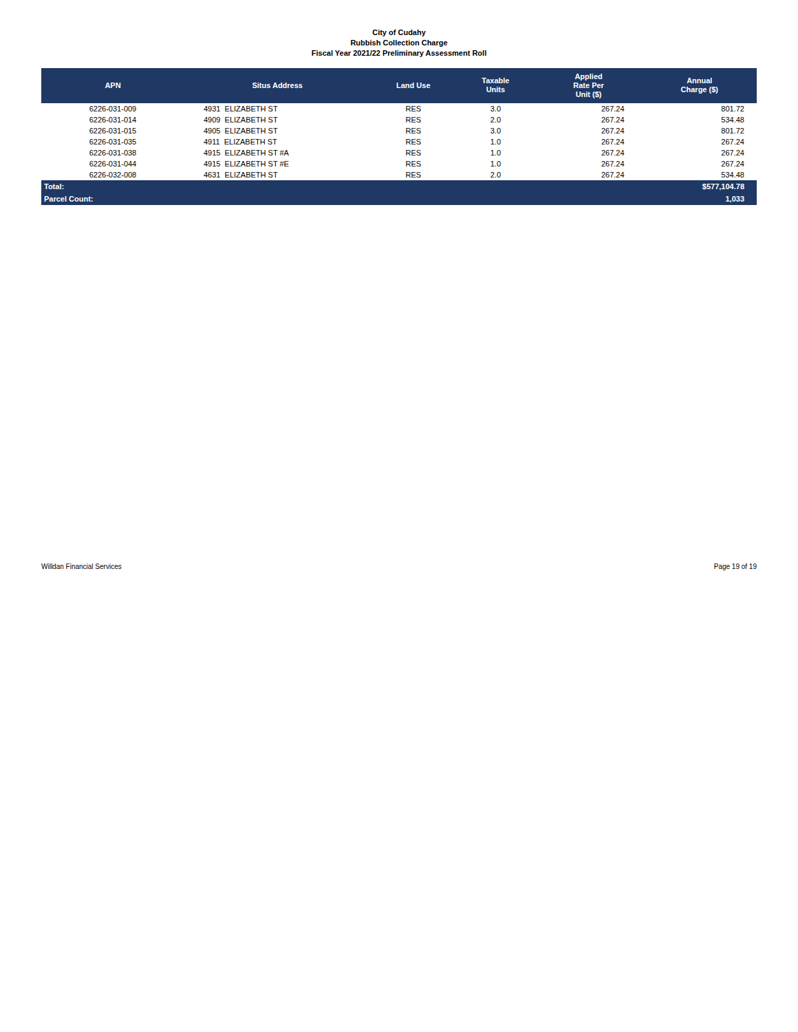City of Cudahy
Rubbish Collection Charge
Fiscal Year 2021/22 Preliminary Assessment Roll
| APN | Situs Address | Land Use | Taxable Units | Applied Rate Per Unit ($) | Annual Charge ($) |
| --- | --- | --- | --- | --- | --- |
| 6226-031-009 | 4931 ELIZABETH ST | RES | 3.0 | 267.24 | 801.72 |
| 6226-031-014 | 4909 ELIZABETH ST | RES | 2.0 | 267.24 | 534.48 |
| 6226-031-015 | 4905 ELIZABETH ST | RES | 3.0 | 267.24 | 801.72 |
| 6226-031-035 | 4911 ELIZABETH ST | RES | 1.0 | 267.24 | 267.24 |
| 6226-031-038 | 4915 ELIZABETH ST #A | RES | 1.0 | 267.24 | 267.24 |
| 6226-031-044 | 4915 ELIZABETH ST #E | RES | 1.0 | 267.24 | 267.24 |
| 6226-032-008 | 4631 ELIZABETH ST | RES | 2.0 | 267.24 | 534.48 |
| Total: | $577,104.78 |
| Parcel Count: | 1,033 |
Willdan Financial Services Page 19 of 19